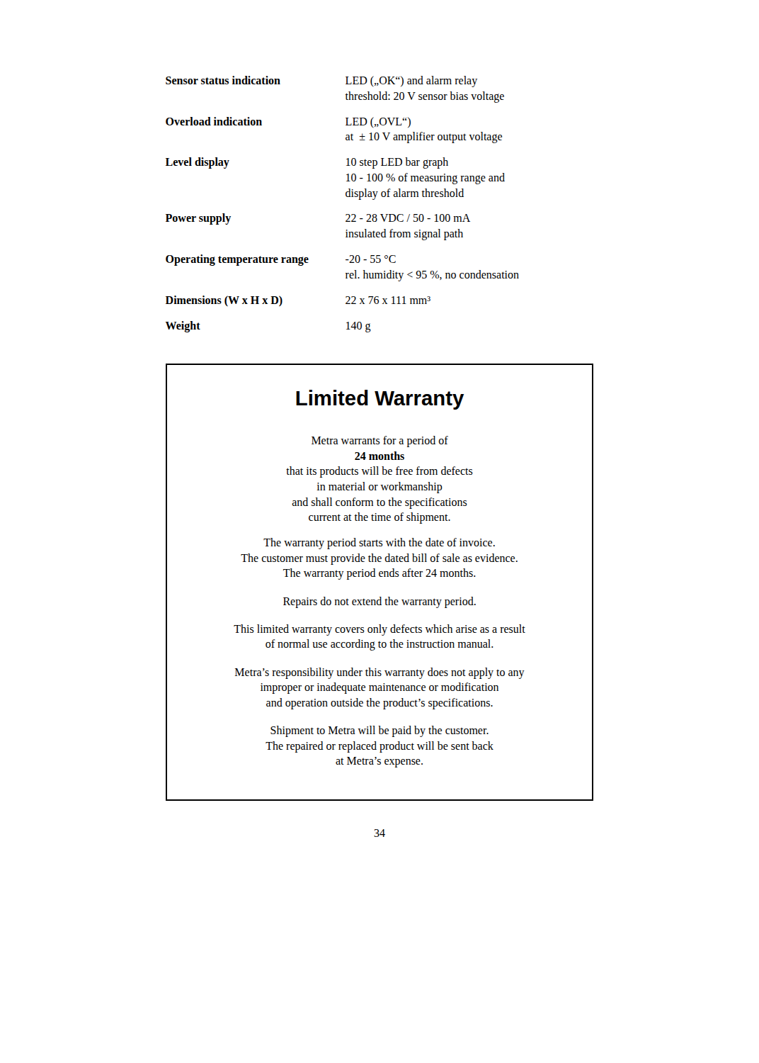| Sensor status indication | LED („OK“) and alarm relay threshold: 20 V sensor bias voltage |
| Overload indication | LED („OVL“) at ± 10 V amplifier output voltage |
| Level display | 10 step LED bar graph 10 - 100 % of measuring range and display of alarm threshold |
| Power supply | 22 - 28 VDC / 50 - 100 mA insulated from signal path |
| Operating temperature range | -20 - 55 °C rel. humidity < 95 %, no condensation |
| Dimensions (W x H x D) | 22 x 76 x 111 mm³ |
| Weight | 140 g |
Limited Warranty
Metra warrants for a period of
24 months
that its products will be free from defects
in material or workmanship
and shall conform to the specifications
current at the time of shipment.
The warranty period starts with the date of invoice.
The customer must provide the dated bill of sale as evidence.
The warranty period ends after 24 months.
Repairs do not extend the warranty period.
This limited warranty covers only defects which arise as a result
of normal use according to the instruction manual.
Metra’s responsibility under this warranty does not apply to any
improper or inadequate maintenance or modification
and operation outside the product’s specifications.
Shipment to Metra will be paid by the customer.
The repaired or replaced product will be sent back
at Metra’s expense.
34